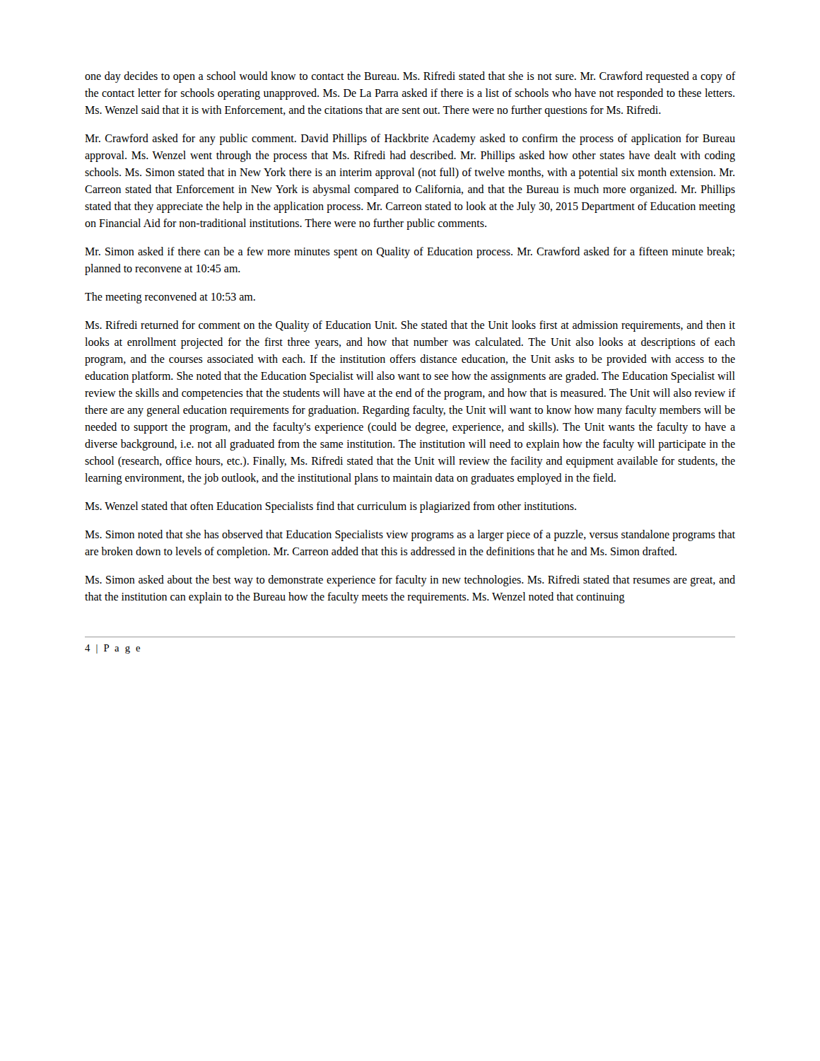one day decides to open a school would know to contact the Bureau. Ms. Rifredi stated that she is not sure. Mr. Crawford requested a copy of the contact letter for schools operating unapproved. Ms. De La Parra asked if there is a list of schools who have not responded to these letters. Ms. Wenzel said that it is with Enforcement, and the citations that are sent out. There were no further questions for Ms. Rifredi.
Mr. Crawford asked for any public comment. David Phillips of Hackbrite Academy asked to confirm the process of application for Bureau approval. Ms. Wenzel went through the process that Ms. Rifredi had described. Mr. Phillips asked how other states have dealt with coding schools. Ms. Simon stated that in New York there is an interim approval (not full) of twelve months, with a potential six month extension. Mr. Carreon stated that Enforcement in New York is abysmal compared to California, and that the Bureau is much more organized. Mr. Phillips stated that they appreciate the help in the application process. Mr. Carreon stated to look at the July 30, 2015 Department of Education meeting on Financial Aid for non-traditional institutions. There were no further public comments.
Mr. Simon asked if there can be a few more minutes spent on Quality of Education process. Mr. Crawford asked for a fifteen minute break; planned to reconvene at 10:45 am.
The meeting reconvened at 10:53 am.
Ms. Rifredi returned for comment on the Quality of Education Unit. She stated that the Unit looks first at admission requirements, and then it looks at enrollment projected for the first three years, and how that number was calculated. The Unit also looks at descriptions of each program, and the courses associated with each. If the institution offers distance education, the Unit asks to be provided with access to the education platform. She noted that the Education Specialist will also want to see how the assignments are graded. The Education Specialist will review the skills and competencies that the students will have at the end of the program, and how that is measured. The Unit will also review if there are any general education requirements for graduation. Regarding faculty, the Unit will want to know how many faculty members will be needed to support the program, and the faculty's experience (could be degree, experience, and skills). The Unit wants the faculty to have a diverse background, i.e. not all graduated from the same institution. The institution will need to explain how the faculty will participate in the school (research, office hours, etc.). Finally, Ms. Rifredi stated that the Unit will review the facility and equipment available for students, the learning environment, the job outlook, and the institutional plans to maintain data on graduates employed in the field.
Ms. Wenzel stated that often Education Specialists find that curriculum is plagiarized from other institutions.
Ms. Simon noted that she has observed that Education Specialists view programs as a larger piece of a puzzle, versus standalone programs that are broken down to levels of completion. Mr. Carreon added that this is addressed in the definitions that he and Ms. Simon drafted.
Ms. Simon asked about the best way to demonstrate experience for faculty in new technologies. Ms. Rifredi stated that resumes are great, and that the institution can explain to the Bureau how the faculty meets the requirements. Ms. Wenzel noted that continuing
4 | P a g e